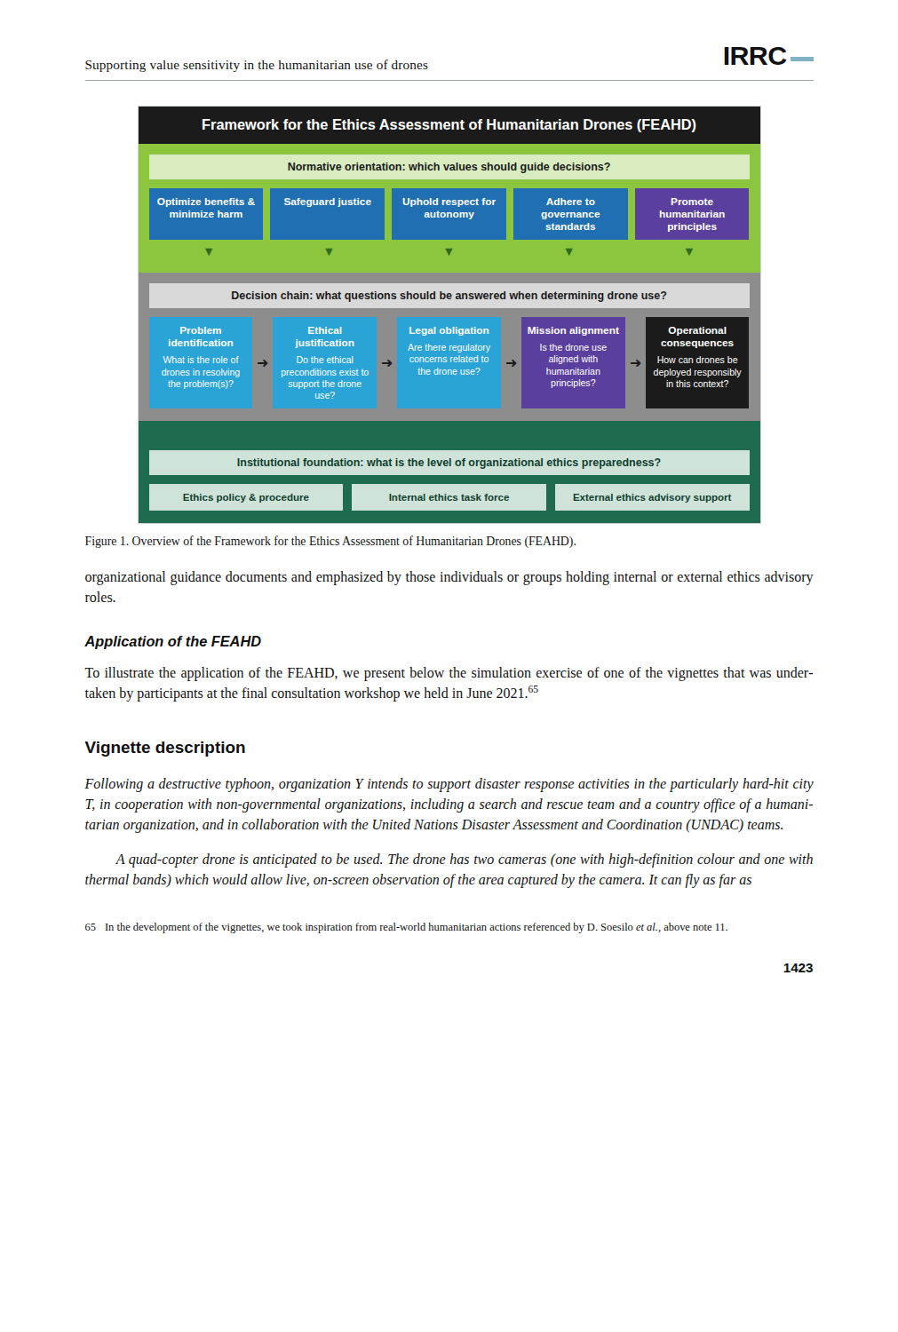Supporting value sensitivity in the humanitarian use of drones
IRRC
Framework for the Ethics Assessment of Humanitarian Drones (FEAHD)
Normative orientation: which values should guide decisions?
Optimize benefits & minimize harm
Safeguard justice
Uphold respect for autonomy
Adhere to governance standards
Promote humanitarian principles
▼▼▼▼▼
Decision chain: what questions should be answered when determining drone use?
Problem identification What is the role of drones in resolving the problem(s)?
➜
Ethical justification Do the ethical preconditions exist to support the drone use?
➜
Legal obligation Are there regulatory concerns related to the drone use?
➜
Mission alignment Is the drone use aligned with humanitarian principles?
➜
Operational consequences How can drones be deployed responsibly in this context?
▲▲▲▲▲
Institutional foundation: what is the level of organizational ethics preparedness?
Ethics policy & procedure
Internal ethics task force
External ethics advisory support
Figure 1. Overview of the Framework for the Ethics Assessment of Humanitarian Drones (FEAHD).
organizational guidance documents and emphasized by those individuals or groups holding internal or external ethics advisory roles.
Application of the FEAHD
To illustrate the application of the FEAHD, we present below the simulation exercise of one of the vignettes that was undertaken by participants at the final consultation workshop we held in June 2021.65
Vignette description
Following a destructive typhoon, organization Y intends to support disaster response activities in the particularly hard-hit city T, in cooperation with non-governmental organizations, including a search and rescue team and a country office of a humanitarian organization, and in collaboration with the United Nations Disaster Assessment and Coordination (UNDAC) teams.
A quad-copter drone is anticipated to be used. The drone has two cameras (one with high-definition colour and one with thermal bands) which would allow live, on-screen observation of the area captured by the camera. It can fly as far as
65 In the development of the vignettes, we took inspiration from real-world humanitarian actions referenced by D. Soesilo et al., above note 11.
1423